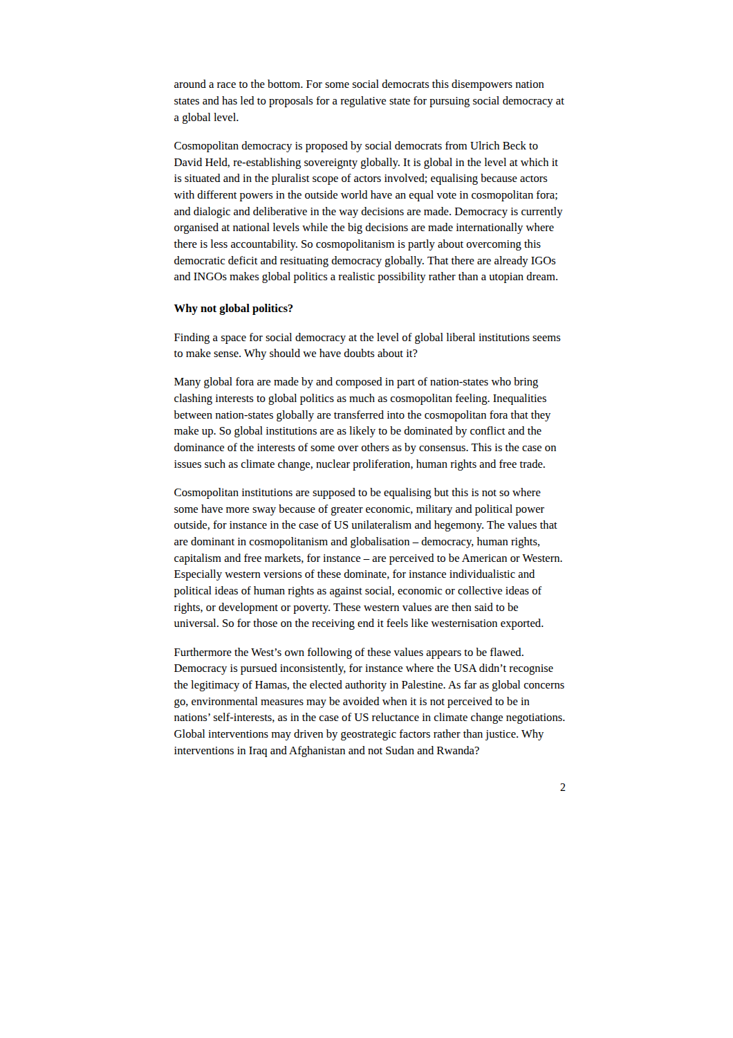around a race to the bottom. For some social democrats this disempowers nation states and has led to proposals for a regulative state for pursuing social democracy at a global level.
Cosmopolitan democracy is proposed by social democrats from Ulrich Beck to David Held, re-establishing sovereignty globally. It is global in the level at which it is situated and in the pluralist scope of actors involved; equalising because actors with different powers in the outside world have an equal vote in cosmopolitan fora; and dialogic and deliberative in the way decisions are made. Democracy is currently organised at national levels while the big decisions are made internationally where there is less accountability. So cosmopolitanism is partly about overcoming this democratic deficit and resituating democracy globally. That there are already IGOs and INGOs makes global politics a realistic possibility rather than a utopian dream.
Why not global politics?
Finding a space for social democracy at the level of global liberal institutions seems to make sense. Why should we have doubts about it?
Many global fora are made by and composed in part of nation-states who bring clashing interests to global politics as much as cosmopolitan feeling. Inequalities between nation-states globally are transferred into the cosmopolitan fora that they make up. So global institutions are as likely to be dominated by conflict and the dominance of the interests of some over others as by consensus. This is the case on issues such as climate change, nuclear proliferation, human rights and free trade.
Cosmopolitan institutions are supposed to be equalising but this is not so where some have more sway because of greater economic, military and political power outside, for instance in the case of US unilateralism and hegemony. The values that are dominant in cosmopolitanism and globalisation – democracy, human rights, capitalism and free markets, for instance – are perceived to be American or Western. Especially western versions of these dominate, for instance individualistic and political ideas of human rights as against social, economic or collective ideas of rights, or development or poverty. These western values are then said to be universal. So for those on the receiving end it feels like westernisation exported.
Furthermore the West’s own following of these values appears to be flawed. Democracy is pursued inconsistently, for instance where the USA didn’t recognise the legitimacy of Hamas, the elected authority in Palestine. As far as global concerns go, environmental measures may be avoided when it is not perceived to be in nations’ self-interests, as in the case of US reluctance in climate change negotiations. Global interventions may driven by geostrategic factors rather than justice. Why interventions in Iraq and Afghanistan and not Sudan and Rwanda?
2